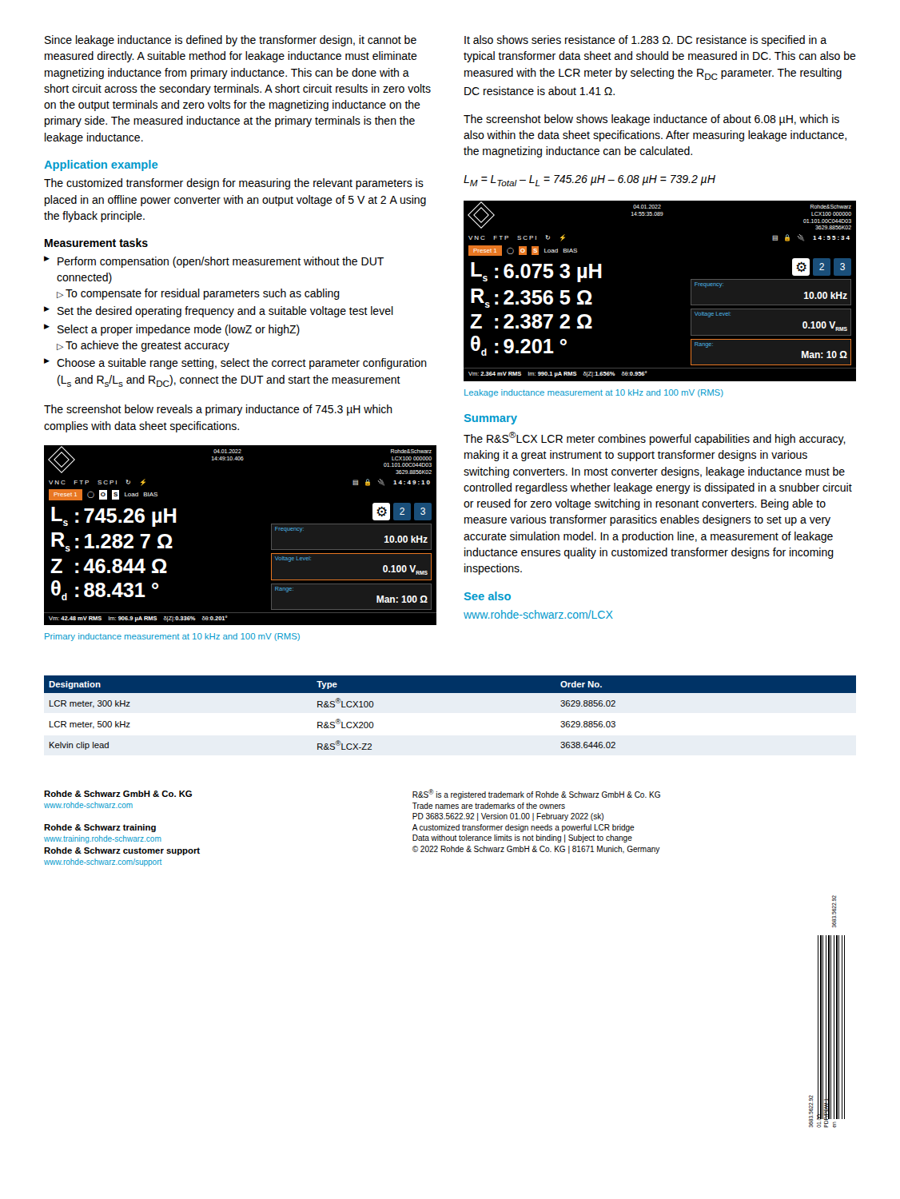Since leakage inductance is defined by the transformer design, it cannot be measured directly. A suitable method for leakage inductance must eliminate magnetizing inductance from primary inductance. This can be done with a short circuit across the secondary terminals. A short circuit results in zero volts on the output terminals and zero volts for the magnetizing inductance on the primary side. The measured inductance at the primary terminals is then the leakage inductance.
Application example
The customized transformer design for measuring the relevant parameters is placed in an offline power converter with an output voltage of 5 V at 2 A using the flyback principle.
Measurement tasks
Perform compensation (open/short measurement without the DUT connected) To compensate for residual parameters such as cabling
Set the desired operating frequency and a suitable voltage test level
Select a proper impedance mode (lowZ or highZ) To achieve the greatest accuracy
Choose a suitable range setting, select the correct parameter configuration (Ls and Rs/Ls and RDC), connect the DUT and start the measurement
The screenshot below reveals a primary inductance of 745.3 µH which complies with data sheet specifications.
04.01.2022
14:49:10.406
Rohde&Schwarz
LCX100 000000
01.101.00C044D03
3629.8856K02
VNC FTP SCPI ↻ ⚡
▤ 🔒 🔌 14:49:10
Preset 1 ◯ OS Load BIAS
| L s | : | 745.26 µH |
| R s | : | 1.282 7 Ω |
| Z | : | 46.844 Ω |
| θ d | : | 88.431 ° |
⚙
2
3
Frequency:
10.00 kHz
Voltage Level:
0.100 VRMS
Range:
Man: 100 Ω
Vm: 42.48 mV RMS Im: 906.9 µA RMS δ|Z|:0.336% δθ:0.201°
Primary inductance measurement at 10 kHz and 100 mV (RMS)
It also shows series resistance of 1.283 Ω. DC resistance is specified in a typical transformer data sheet and should be measured in DC. This can also be measured with the LCR meter by selecting the RDC parameter. The resulting DC resistance is about 1.41 Ω.
The screenshot below shows leakage inductance of about 6.08 µH, which is also within the data sheet specifications. After measuring leakage inductance, the magnetizing inductance can be calculated.
LM = LTotal – LL = 745.26 µH – 6.08 µH = 739.2 µH
04.01.2022
14:55:35.089
Rohde&Schwarz
LCX100 000000
01.101.00C044D03
3629.8856K02
VNC FTP SCPI ↻ ⚡
▤ 🔒 🔌 14:55:34
Preset 1 ◯ OS Load BIAS
| L s | : | 6.075 3 µH |
| R s | : | 2.356 5 Ω |
| Z | : | 2.387 2 Ω |
| θ d | : | 9.201 ° |
⚙
2
3
Frequency:
10.00 kHz
Voltage Level:
0.100 VRMS
Range:
Man: 10 Ω
Vm: 2.364 mV RMS Im: 990.1 µA RMS δ|Z|:1.656% δθ:0.956°
Leakage inductance measurement at 10 kHz and 100 mV (RMS)
Summary
The R&S®LCX LCR meter combines powerful capabilities and high accuracy, making it a great instrument to support transformer designs in various switching converters. In most converter designs, leakage inductance must be controlled regardless whether leakage energy is dissipated in a snubber circuit or reused for zero voltage switching in resonant converters. Being able to measure various transformer parasitics enables designers to set up a very accurate simulation model. In a production line, a measurement of leakage inductance ensures quality in customized transformer designs for incoming inspections.
See also
www.rohde-schwarz.com/LCX
| Designation | Type | Order No. |
| --- | --- | --- |
| LCR meter, 300 kHz | R&S ® LCX100 | 3629.8856.02 |
| LCR meter, 500 kHz | R&S ® LCX200 | 3629.8856.03 |
| Kelvin clip lead | R&S ® LCX-Z2 | 3638.6446.02 |
Rohde & Schwarz GmbH & Co. KG
www.rohde-schwarz.com
Rohde & Schwarz training
www.training.rohde-schwarz.com
Rohde & Schwarz customer support
www.rohde-schwarz.com/support
R&S® is a registered trademark of Rohde & Schwarz GmbH & Co. KG
Trade names are trademarks of the owners
PD 3683.5622.92 | Version 01.00 | February 2022 (sk)
A customized transformer design needs a powerful LCR bridge
Data without tolerance limits is not binding | Subject to change
© 2022 Rohde & Schwarz GmbH & Co. KG | 81671 Munich, Germany
3683.5622.92
3683.5622.92 01.00 PDP/PDW 1 en